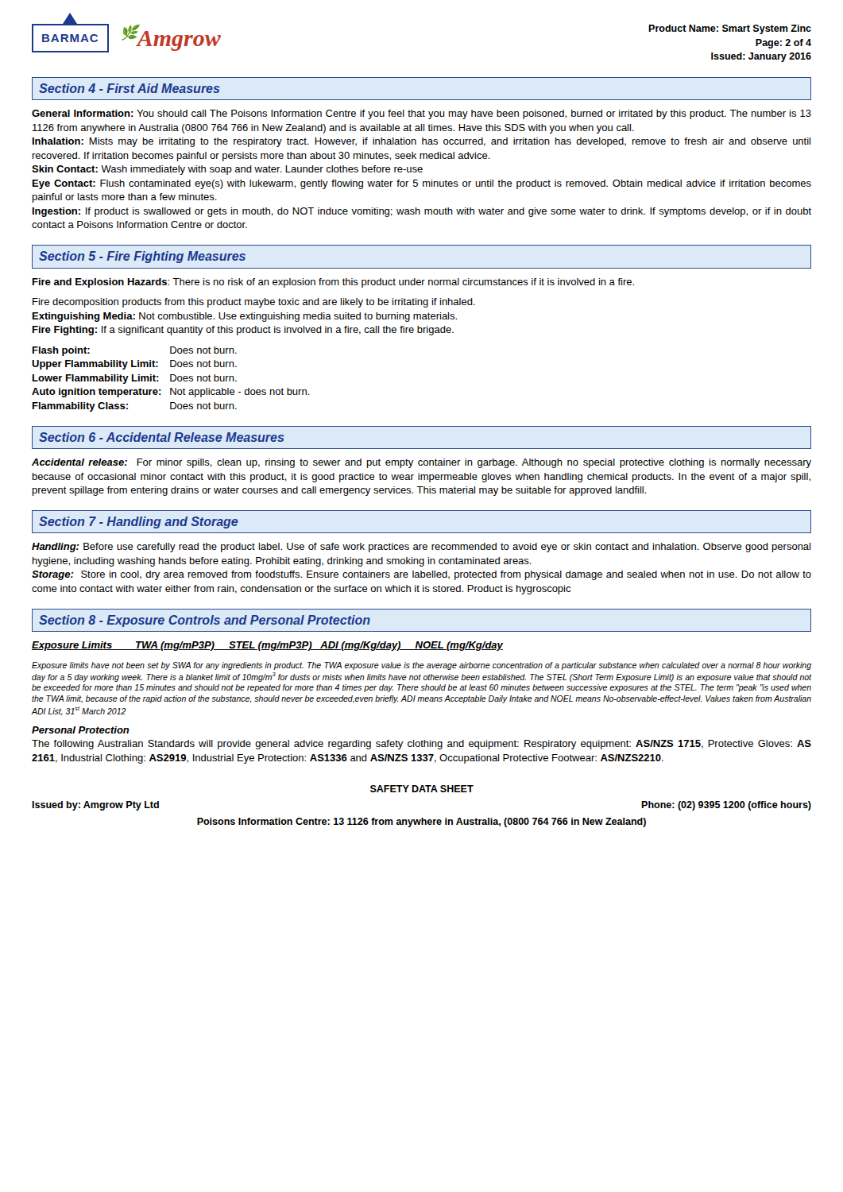BARMAC
🌿Amgrow
Product Name: Smart System Zinc
Page: 2 of 4
Issued: January 2016
Section 4 - First Aid Measures
General Information: You should call The Poisons Information Centre if you feel that you may have been poisoned, burned or irritated by this product. The number is 13 1126 from anywhere in Australia (0800 764 766 in New Zealand) and is available at all times. Have this SDS with you when you call.
Inhalation: Mists may be irritating to the respiratory tract. However, if inhalation has occurred, and irritation has developed, remove to fresh air and observe until recovered. If irritation becomes painful or persists more than about 30 minutes, seek medical advice.
Skin Contact: Wash immediately with soap and water. Launder clothes before re-use
Eye Contact: Flush contaminated eye(s) with lukewarm, gently flowing water for 5 minutes or until the product is removed. Obtain medical advice if irritation becomes painful or lasts more than a few minutes.
Ingestion: If product is swallowed or gets in mouth, do NOT induce vomiting; wash mouth with water and give some water to drink. If symptoms develop, or if in doubt contact a Poisons Information Centre or doctor.
Section 5 - Fire Fighting Measures
Fire and Explosion Hazards: There is no risk of an explosion from this product under normal circumstances if it is involved in a fire.
Fire decomposition products from this product maybe toxic and are likely to be irritating if inhaled.
Extinguishing Media: Not combustible. Use extinguishing media suited to burning materials.
Fire Fighting: If a significant quantity of this product is involved in a fire, call the fire brigade.
| Flash point: | Does not burn. |
| Upper Flammability Limit: | Does not burn. |
| Lower Flammability Limit: | Does not burn. |
| Auto ignition temperature: | Not applicable - does not burn. |
| Flammability Class: | Does not burn. |
Section 6 - Accidental Release Measures
Accidental release: For minor spills, clean up, rinsing to sewer and put empty container in garbage. Although no special protective clothing is normally necessary because of occasional minor contact with this product, it is good practice to wear impermeable gloves when handling chemical products. In the event of a major spill, prevent spillage from entering drains or water courses and call emergency services. This material may be suitable for approved landfill.
Section 7 - Handling and Storage
Handling: Before use carefully read the product label. Use of safe work practices are recommended to avoid eye or skin contact and inhalation. Observe good personal hygiene, including washing hands before eating. Prohibit eating, drinking and smoking in contaminated areas.
Storage: Store in cool, dry area removed from foodstuffs. Ensure containers are labelled, protected from physical damage and sealed when not in use. Do not allow to come into contact with water either from rain, condensation or the surface on which it is stored. Product is hygroscopic
Section 8 - Exposure Controls and Personal Protection
Exposure Limits TWA (mg/mP3P) STEL (mg/mP3P) ADI (mg/Kg/day) NOEL (mg/Kg/day
Exposure limits have not been set by SWA for any ingredients in product. The TWA exposure value is the average airborne concentration of a particular substance when calculated over a normal 8 hour working day for a 5 day working week. There is a blanket limit of 10mg/m3 for dusts or mists when limits have not otherwise been established. The STEL (Short Term Exposure Limit) is an exposure value that should not be exceeded for more than 15 minutes and should not be repeated for more than 4 times per day. There should be at least 60 minutes between successive exposures at the STEL. The term "peak "is used when the TWA limit, because of the rapid action of the substance, should never be exceeded,even briefly. ADI means Acceptable Daily Intake and NOEL means No-observable-effect-level. Values taken from Australian ADI List, 31st March 2012
Personal Protection
The following Australian Standards will provide general advice regarding safety clothing and equipment: Respiratory equipment: AS/NZS 1715, Protective Gloves: AS 2161, Industrial Clothing: AS2919, Industrial Eye Protection: AS1336 and AS/NZS 1337, Occupational Protective Footwear: AS/NZS2210.
SAFETY DATA SHEET
Issued by: Amgrow Pty Ltd Phone: (02) 9395 1200 (office hours)
Poisons Information Centre: 13 1126 from anywhere in Australia, (0800 764 766 in New Zealand)